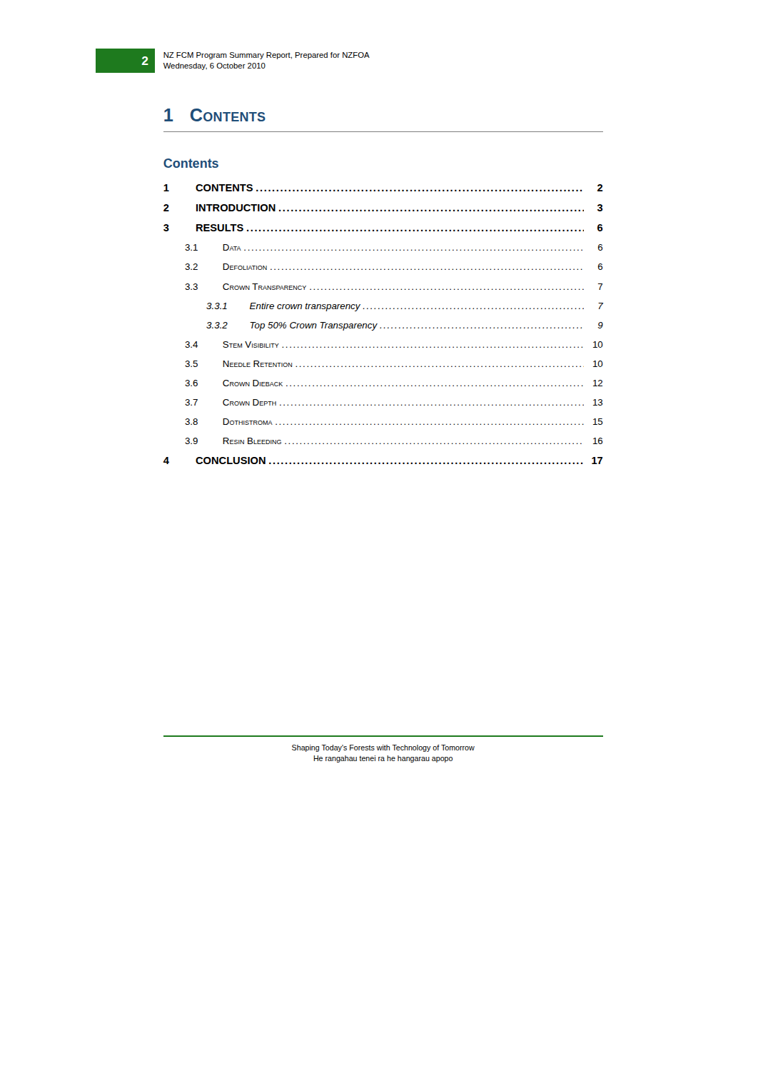2
NZ FCM Program Summary Report, Prepared for NZFOA
Wednesday, 6 October 2010
1 Contents
Contents
1 CONTENTS .................................................................................................................. 2
2 INTRODUCTION .......................................................................................................... 3
3 RESULTS .................................................................................................................... 6
3.1 Data ................................................................................................................................. 6
3.2 Defoliation ................................................................................................................. 6
3.3 Crown Transparency ................................................................................................. 7
3.3.1 Entire crown transparency ................................................................................. 7
3.3.2 Top 50% Crown Transparency ............................................................................. 9
3.4 Stem Visibility ............................................................................................................. 10
3.5 Needle Retention ....................................................................................................... 10
3.6 Crown Dieback ........................................................................................................... 12
3.7 Crown Depth ............................................................................................................. 13
3.8 Dothistroma ............................................................................................................... 15
3.9 Resin Bleeding ............................................................................................................. 16
4 CONCLUSION ......................................................................................................... 17
Shaping Today's Forests with Technology of Tomorrow
He rangahau tenei ra he hangarau apopo